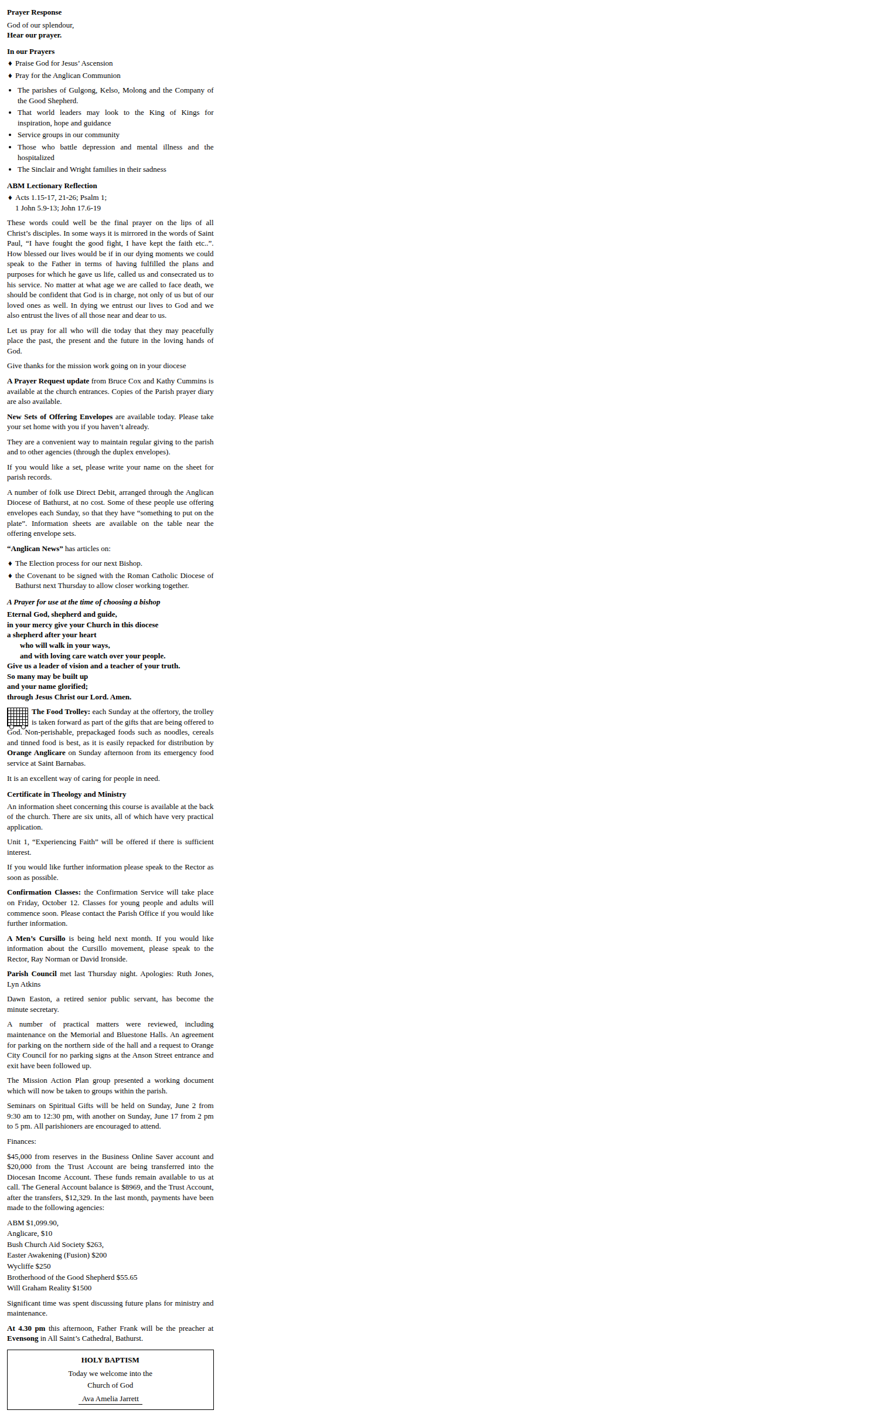Prayer Response
God of our splendour,
Hear our prayer.
In our Prayers
Praise God for Jesus’ Ascension
Pray for the Anglican Communion
The parishes of Gulgong, Kelso, Molong and the Company of the Good Shepherd.
That world leaders may look to the King of Kings for inspiration, hope and guidance
Service groups in our community
Those who battle depression and mental illness and the hospitalized
The Sinclair and Wright families in their sadness
ABM Lectionary Reflection
Acts 1.15-17, 21-26; Psalm 1;
1 John 5.9-13; John 17.6-19
These words could well be the final prayer on the lips of all Christ’s disciples. In some ways it is mirrored in the words of Saint Paul, “I have fought the good fight, I have kept the faith etc..”. How blessed our lives would be if in our dying moments we could speak to the Father in terms of having fulfilled the plans and purposes for which he gave us life, called us and consecrated us to his service. No matter at what age we are called to face death, we should be confident that God is in charge, not only of us but of our loved ones as well. In dying we entrust our lives to God and we also entrust the lives of all those near and dear to us.
Let us pray for all who will die today that they may peacefully place the past, the present and the future in the loving hands of God.
Give thanks for the mission work going on in your diocese
A Prayer Request update from Bruce Cox and Kathy Cummins is available at the church entrances. Copies of the Parish prayer diary are also available.
New Sets of Offering Envelopes are available today. Please take your set home with you if you haven’t already.
They are a convenient way to maintain regular giving to the parish and to other agencies (through the duplex envelopes).
If you would like a set, please write your name on the sheet for parish records.
A number of folk use Direct Debit, arranged through the Anglican Diocese of Bathurst, at no cost. Some of these people use offering envelopes each Sunday, so that they have “something to put on the plate”. Information sheets are available on the table near the offering envelope sets.
“Anglican News” has articles on:
The Election process for our next Bishop.
the Covenant to be signed with the Roman Catholic Diocese of Bathurst next Thursday to allow closer working together.
A Prayer for use at the time of choosing a bishop
Eternal God, shepherd and guide,
in your mercy give your Church in this diocese
a shepherd after your heart who will walk in your ways, and with loving care watch over your people. Give us a leader of vision and a teacher of your truth.
So many may be built up
and your name glorified;
through Jesus Christ our Lord. Amen.
The Food Trolley: each Sunday at the offertory, the trolley is taken forward as part of the gifts that are being offered to God. Non-perishable, prepackaged foods such as noodles, cereals and tinned food is best, as it is easily repacked for distribution by Orange Anglicare on Sunday afternoon from its emergency food service at Saint Barnabas.
It is an excellent way of caring for people in need.
Certificate in Theology and Ministry
An information sheet concerning this course is available at the back of the church. There are six units, all of which have very practical application.
Unit 1, “Experiencing Faith” will be offered if there is sufficient interest.
If you would like further information please speak to the Rector as soon as possible.
Confirmation Classes: the Confirmation Service will take place on Friday, October 12. Classes for young people and adults will commence soon. Please contact the Parish Office if you would like further information.
A Men’s Cursillo is being held next month. If you would like information about the Cursillo movement, please speak to the Rector, Ray Norman or David Ironside.
Parish Council met last Thursday night. Apologies: Ruth Jones, Lyn Atkins
Dawn Easton, a retired senior public servant, has become the minute secretary.
A number of practical matters were reviewed, including maintenance on the Memorial and Bluestone Halls. An agreement for parking on the northern side of the hall and a request to Orange City Council for no parking signs at the Anson Street entrance and exit have been followed up.
The Mission Action Plan group presented a working document which will now be taken to groups within the parish.
Seminars on Spiritual Gifts will be held on Sunday, June 2 from 9:30 am to 12:30 pm, with another on Sunday, June 17 from 2 pm to 5 pm. All parishioners are encouraged to attend.
Finances:
$45,000 from reserves in the Business Online Saver account and $20,000 from the Trust Account are being transferred into the Diocesan Income Account. These funds remain available to us at call. The General Account balance is $8969, and the Trust Account, after the transfers, $12,329. In the last month, payments have been made to the following agencies:
ABM $1,099.90,
Anglicare, $10
Bush Church Aid Society $263,
Easter Awakening (Fusion) $200
Wycliffe $250
Brotherhood of the Good Shepherd $55.65
Will Graham Reality $1500
Significant time was spent discussing future plans for ministry and maintenance.
At 4.30 pm this afternoon, Father Frank will be the preacher at Evensong in All Saint’s Cathedral, Bathurst.
HOLY BAPTISM
Today we welcome into the
Church of God
Ava Amelia Jarrett